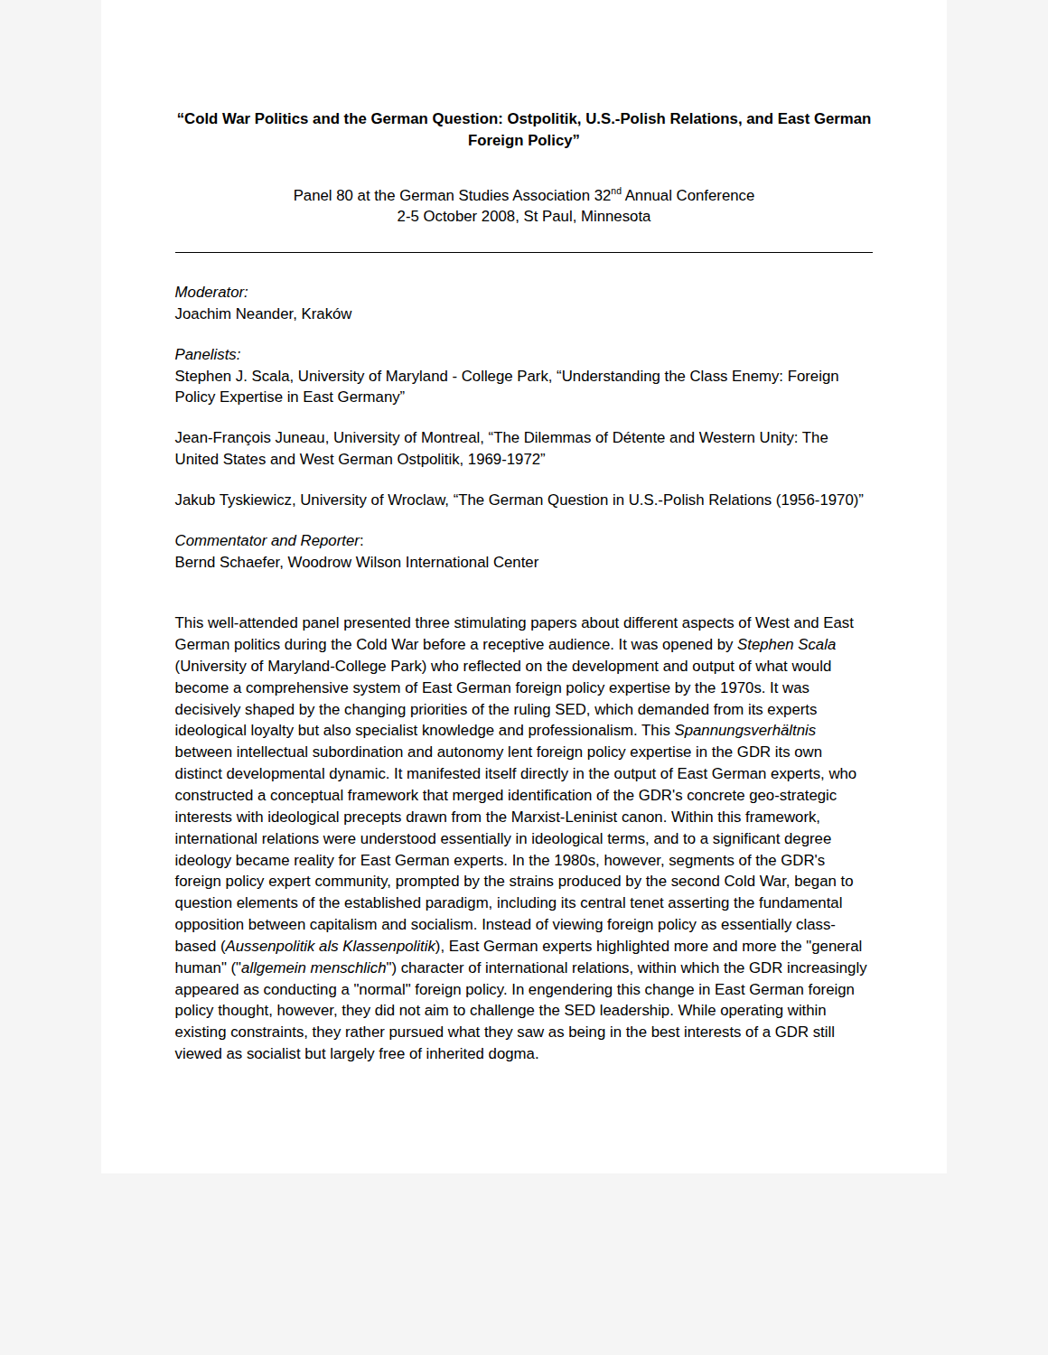“Cold War Politics and the German Question: Ostpolitik, U.S.-Polish Relations, and East German Foreign Policy”
Panel 80 at the German Studies Association 32nd Annual Conference
2-5 October 2008, St Paul, Minnesota
Moderator:
Joachim Neander, Kraków
Panelists:
Stephen J. Scala, University of Maryland - College Park, “Understanding the Class Enemy: Foreign Policy Expertise in East Germany”
Jean-François Juneau, University of Montreal, “The Dilemmas of Détente and Western Unity: The United States and West German Ostpolitik, 1969-1972”
Jakub Tyskiewicz, University of Wroclaw, “The German Question in U.S.-Polish Relations (1956-1970)”
Commentator and Reporter:
Bernd Schaefer, Woodrow Wilson International Center
This well-attended panel presented three stimulating papers about different aspects of West and East German politics during the Cold War before a receptive audience. It was opened by Stephen Scala (University of Maryland-College Park) who reflected on the development and output of what would become a comprehensive system of East German foreign policy expertise by the 1970s. It was decisively shaped by the changing priorities of the ruling SED, which demanded from its experts ideological loyalty but also specialist knowledge and professionalism. This Spannungsverhältnis between intellectual subordination and autonomy lent foreign policy expertise in the GDR its own distinct developmental dynamic. It manifested itself directly in the output of East German experts, who constructed a conceptual framework that merged identification of the GDR's concrete geo-strategic interests with ideological precepts drawn from the Marxist-Leninist canon. Within this framework, international relations were understood essentially in ideological terms, and to a significant degree ideology became reality for East German experts. In the 1980s, however, segments of the GDR's foreign policy expert community, prompted by the strains produced by the second Cold War, began to question elements of the established paradigm, including its central tenet asserting the fundamental opposition between capitalism and socialism. Instead of viewing foreign policy as essentially class-based (Aussenpolitik als Klassenpolitik), East German experts highlighted more and more the "general human" ("allgemein menschlich") character of international relations, within which the GDR increasingly appeared as conducting a "normal" foreign policy. In engendering this change in East German foreign policy thought, however, they did not aim to challenge the SED leadership. While operating within existing constraints, they rather pursued what they saw as being in the best interests of a GDR still viewed as socialist but largely free of inherited dogma.